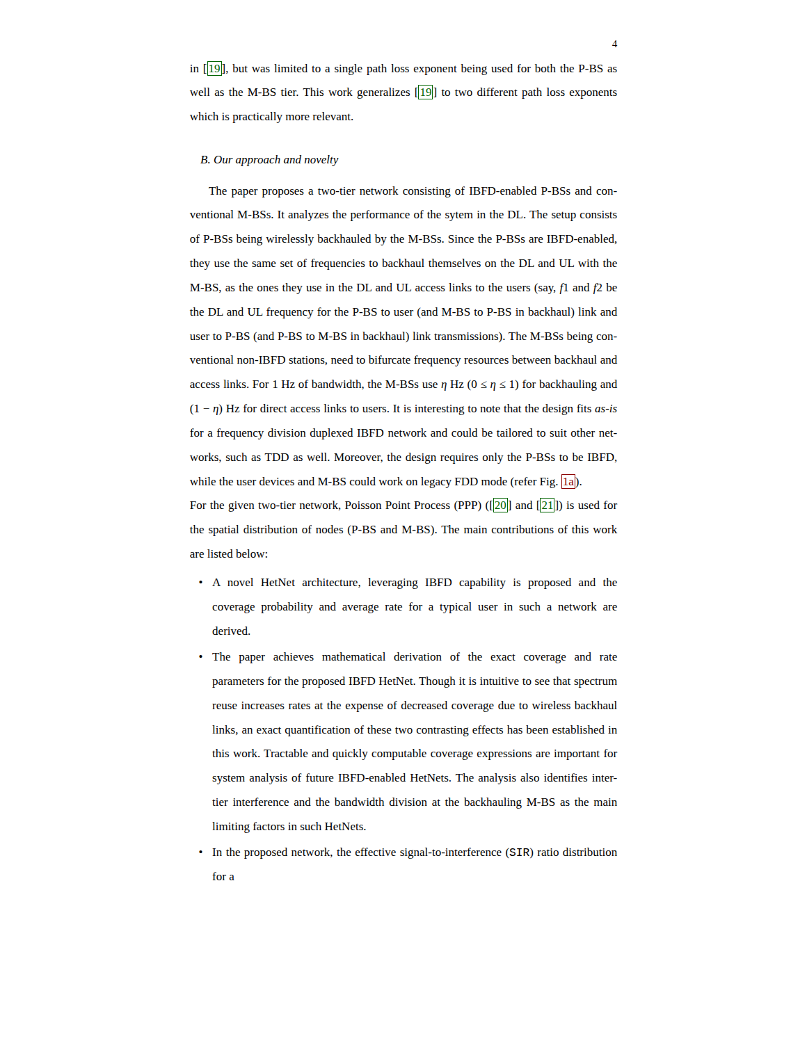4
in [19], but was limited to a single path loss exponent being used for both the P-BS as well as the M-BS tier. This work generalizes [19] to two different path loss exponents which is practically more relevant.
B. Our approach and novelty
The paper proposes a two-tier network consisting of IBFD-enabled P-BSs and conventional M-BSs. It analyzes the performance of the sytem in the DL. The setup consists of P-BSs being wirelessly backhauled by the M-BSs. Since the P-BSs are IBFD-enabled, they use the same set of frequencies to backhaul themselves on the DL and UL with the M-BS, as the ones they use in the DL and UL access links to the users (say, f1 and f2 be the DL and UL frequency for the P-BS to user (and M-BS to P-BS in backhaul) link and user to P-BS (and P-BS to M-BS in backhaul) link transmissions). The M-BSs being conventional non-IBFD stations, need to bifurcate frequency resources between backhaul and access links. For 1 Hz of bandwidth, the M-BSs use η Hz (0 ≤ η ≤ 1) for backhauling and (1 − η) Hz for direct access links to users. It is interesting to note that the design fits as-is for a frequency division duplexed IBFD network and could be tailored to suit other networks, such as TDD as well. Moreover, the design requires only the P-BSs to be IBFD, while the user devices and M-BS could work on legacy FDD mode (refer Fig. 1a).
For the given two-tier network, Poisson Point Process (PPP) ([20] and [21]) is used for the spatial distribution of nodes (P-BS and M-BS). The main contributions of this work are listed below:
A novel HetNet architecture, leveraging IBFD capability is proposed and the coverage probability and average rate for a typical user in such a network are derived.
The paper achieves mathematical derivation of the exact coverage and rate parameters for the proposed IBFD HetNet. Though it is intuitive to see that spectrum reuse increases rates at the expense of decreased coverage due to wireless backhaul links, an exact quantification of these two contrasting effects has been established in this work. Tractable and quickly computable coverage expressions are important for system analysis of future IBFD-enabled HetNets. The analysis also identifies inter-tier interference and the bandwidth division at the backhauling M-BS as the main limiting factors in such HetNets.
In the proposed network, the effective signal-to-interference (SIR) ratio distribution for a